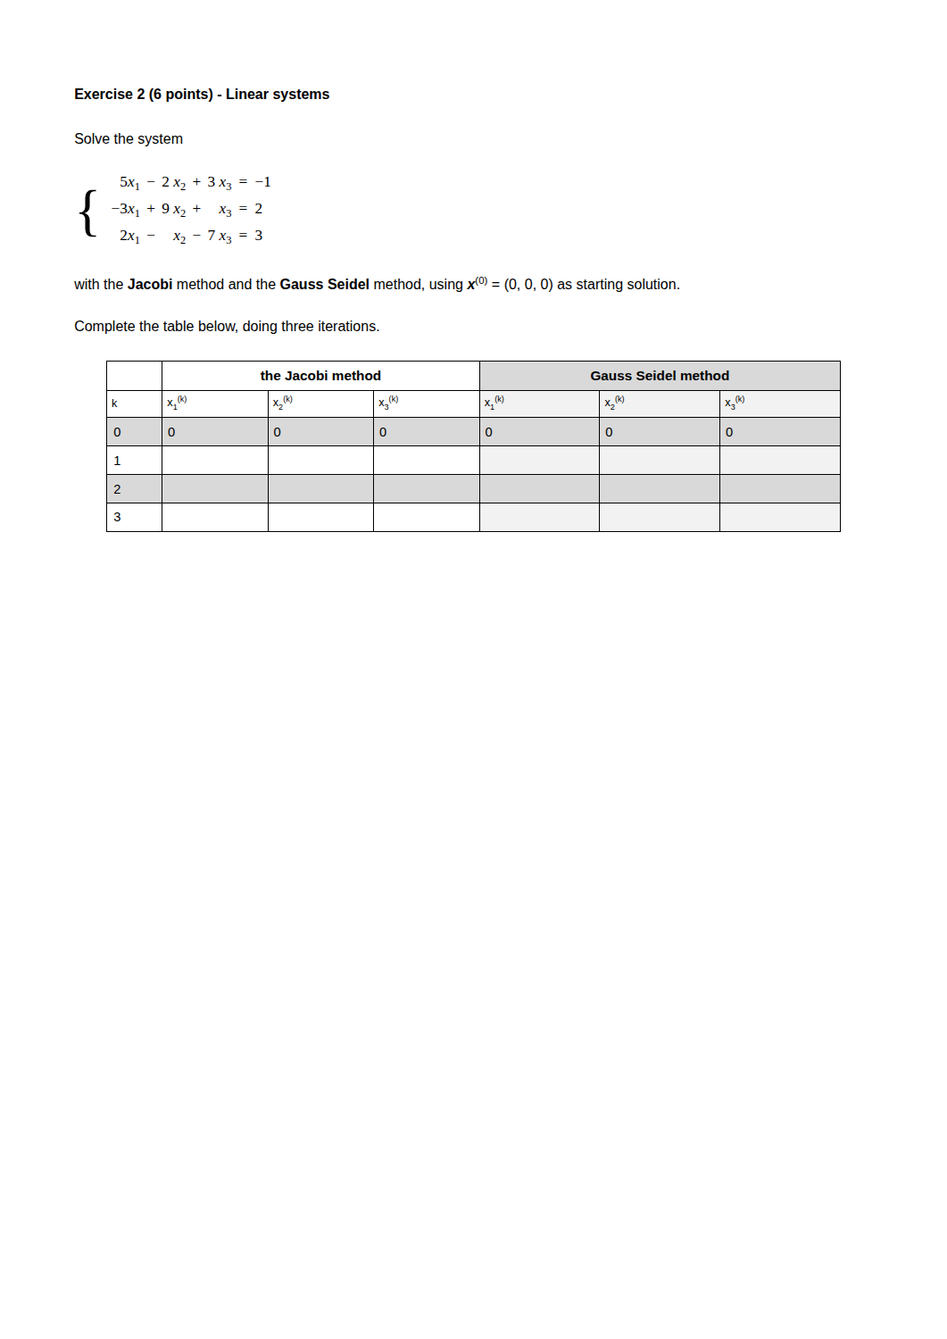Exercise 2 (6 points) - Linear systems
Solve the system
{
5x1 − 2 x2 + 3 x3 = −1
−3x1 + 9 x2 + x3 = 2
2x1 − x2 − 7 x3 = 3
with the Jacobi method and the Gauss Seidel method, using x(0) = (0, 0, 0) as starting solution.
Complete the table below, doing three iterations.
| | the Jacobi method | Gauss Seidel method |
| --- | --- | --- |
| k | x 1 (k) | x 2 (k) | x 3 (k) | x 1 (k) | x 2 (k) | x 3 (k) |
| 0 | 0 | 0 | 0 | 0 | 0 | 0 |
| 1 | | | | | | |
| 2 | | | | | | |
| 3 | | | | | | |